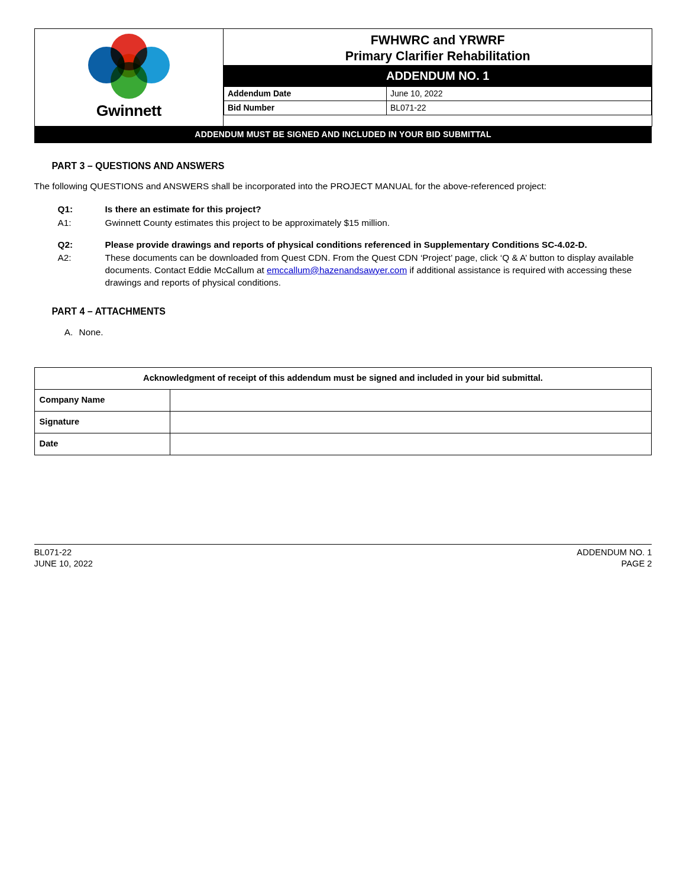Gwinnett
FWHWRC and YRWRF
Primary Clarifier Rehabilitation
ADDENDUM NO. 1
| Addendum Date | June 10, 2022 |
| Bid Number | BL071-22 |
ADDENDUM MUST BE SIGNED AND INCLUDED IN YOUR BID SUBMITTAL
PART 3 – QUESTIONS AND ANSWERS
The following QUESTIONS and ANSWERS shall be incorporated into the PROJECT MANUAL for the above-referenced project:
Q1:
Is there an estimate for this project?
A1:
Gwinnett County estimates this project to be approximately $15 million.
Q2:
Please provide drawings and reports of physical conditions referenced in Supplementary Conditions SC-4.02-D.
A2:
These documents can be downloaded from Quest CDN. From the Quest CDN ‘Project’ page, click ‘Q & A’ button to display available documents. Contact Eddie McCallum at emccallum@hazenandsawyer.com if additional assistance is required with accessing these drawings and reports of physical conditions.
PART 4 – ATTACHMENTS
None.
| Acknowledgment of receipt of this addendum must be signed and included in your bid submittal. |
| Company Name | |
| Signature | |
| Date | |
BL071-22
ADDENDUM NO. 1
JUNE 10, 2022
PAGE 2